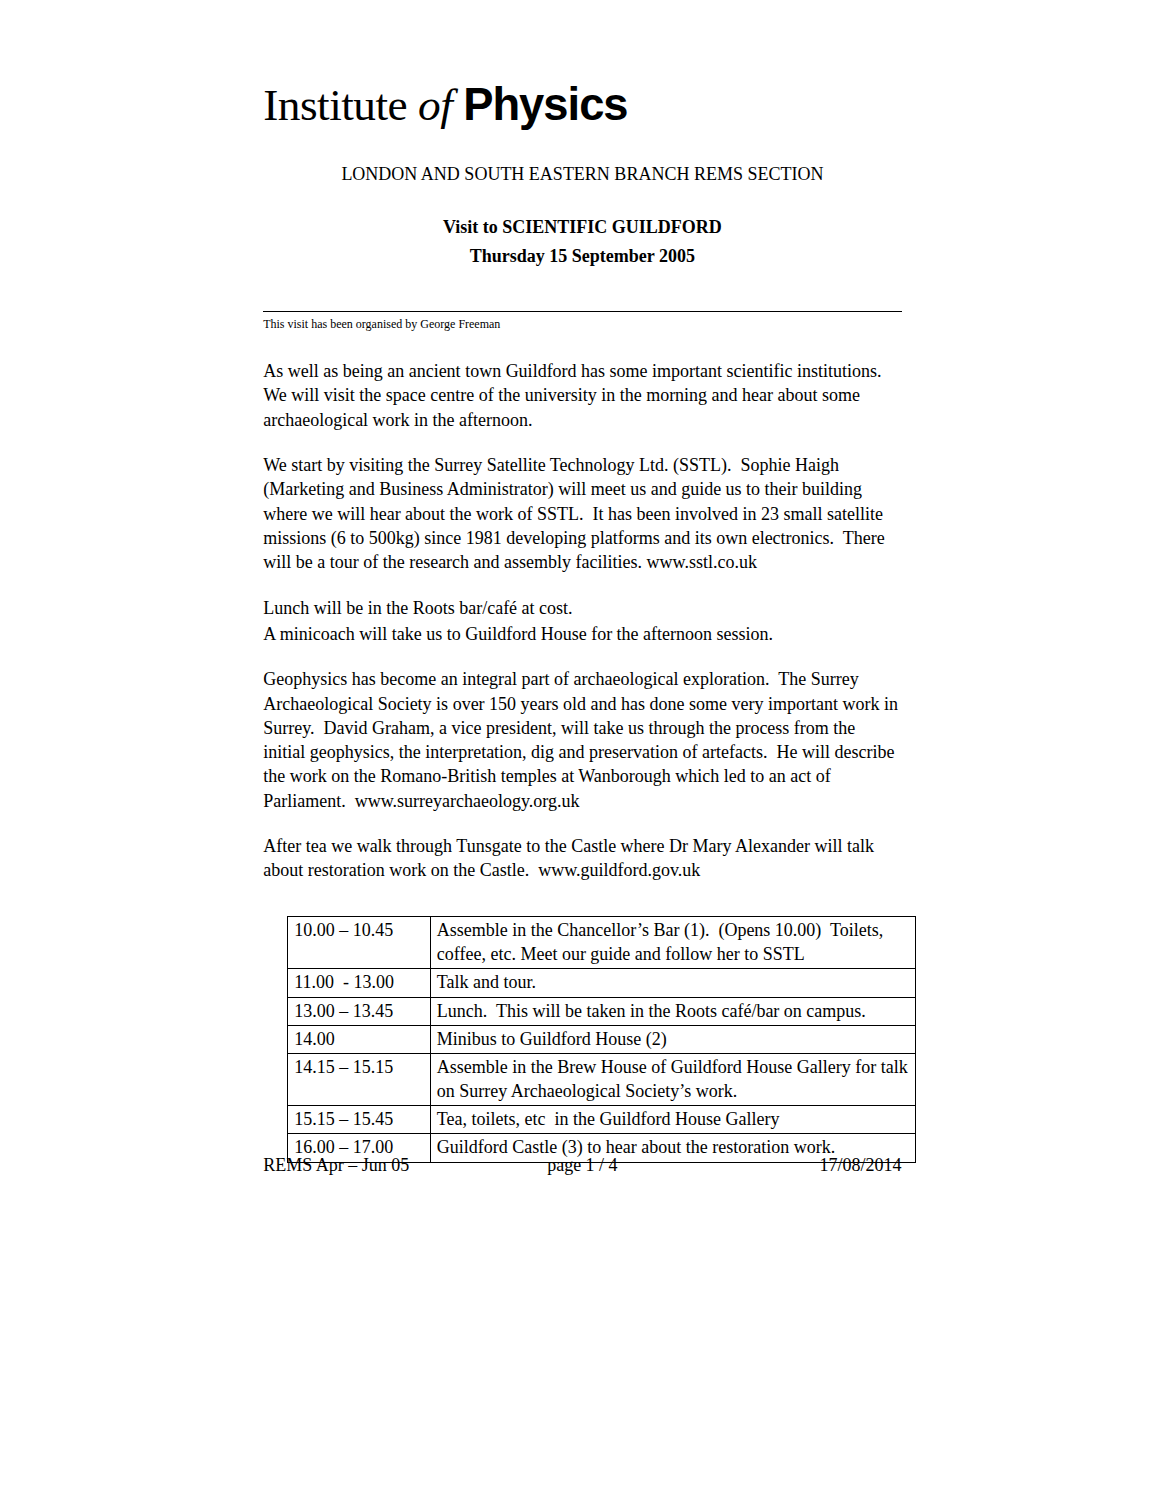Institute of Physics
LONDON AND SOUTH EASTERN BRANCH REMS SECTION
Visit to SCIENTIFIC GUILDFORD
Thursday 15 September 2005
This visit has been organised by George Freeman
As well as being an ancient town Guildford has some important scientific institutions. We will visit the space centre of the university in the morning and hear about some archaeological work in the afternoon.
We start by visiting the Surrey Satellite Technology Ltd. (SSTL). Sophie Haigh (Marketing and Business Administrator) will meet us and guide us to their building where we will hear about the work of SSTL. It has been involved in 23 small satellite missions (6 to 500kg) since 1981 developing platforms and its own electronics. There will be a tour of the research and assembly facilities. www.sstl.co.uk
Lunch will be in the Roots bar/café at cost.
A minicoach will take us to Guildford House for the afternoon session.
Geophysics has become an integral part of archaeological exploration. The Surrey Archaeological Society is over 150 years old and has done some very important work in Surrey. David Graham, a vice president, will take us through the process from the initial geophysics, the interpretation, dig and preservation of artefacts. He will describe the work on the Romano-British temples at Wanborough which led to an act of Parliament. www.surreyarchaeology.org.uk
After tea we walk through Tunsgate to the Castle where Dr Mary Alexander will talk about restoration work on the Castle. www.guildford.gov.uk
| 10.00 – 10.45 | Assemble in the Chancellor’s Bar (1). (Opens 10.00) Toilets, coffee, etc. Meet our guide and follow her to SSTL |
| 11.00 - 13.00 | Talk and tour. |
| 13.00 – 13.45 | Lunch. This will be taken in the Roots café/bar on campus. |
| 14.00 | Minibus to Guildford House (2) |
| 14.15 – 15.15 | Assemble in the Brew House of Guildford House Gallery for talk on Surrey Archaeological Society’s work. |
| 15.15 – 15.45 | Tea, toilets, etc in the Guildford House Gallery |
| 16.00 – 17.00 | Guildford Castle (3) to hear about the restoration work. |
REMS Apr – Jun 05
page 1 / 4
17/08/2014